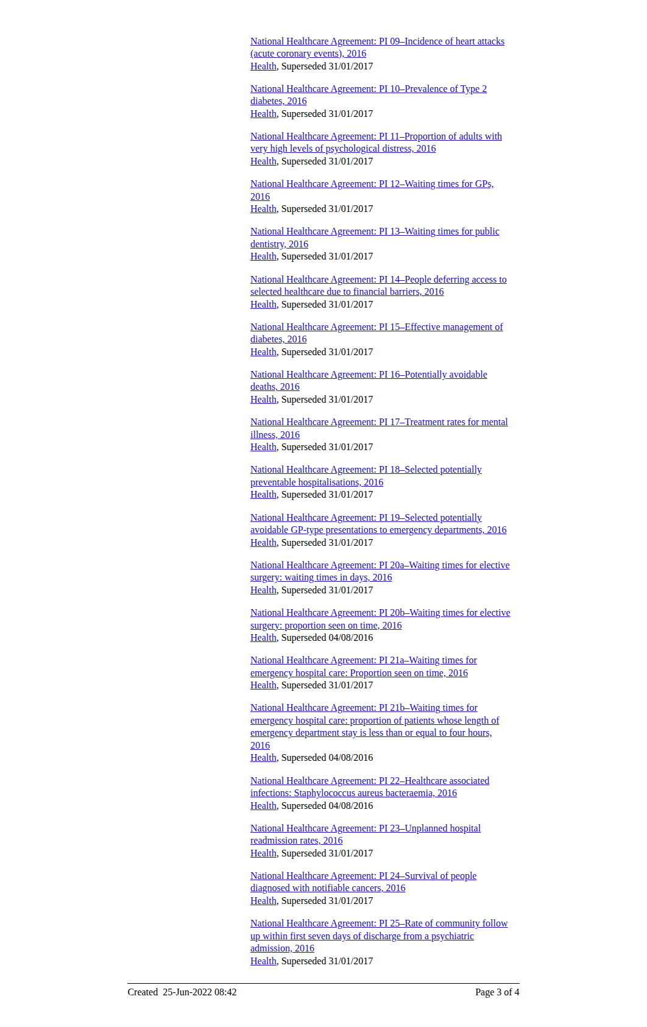National Healthcare Agreement: PI 09–Incidence of heart attacks (acute coronary events), 2016 Health, Superseded 31/01/2017
National Healthcare Agreement: PI 10–Prevalence of Type 2 diabetes, 2016 Health, Superseded 31/01/2017
National Healthcare Agreement: PI 11–Proportion of adults with very high levels of psychological distress, 2016 Health, Superseded 31/01/2017
National Healthcare Agreement: PI 12–Waiting times for GPs, 2016 Health, Superseded 31/01/2017
National Healthcare Agreement: PI 13–Waiting times for public dentistry, 2016 Health, Superseded 31/01/2017
National Healthcare Agreement: PI 14–People deferring access to selected healthcare due to financial barriers, 2016 Health, Superseded 31/01/2017
National Healthcare Agreement: PI 15–Effective management of diabetes, 2016 Health, Superseded 31/01/2017
National Healthcare Agreement: PI 16–Potentially avoidable deaths, 2016 Health, Superseded 31/01/2017
National Healthcare Agreement: PI 17–Treatment rates for mental illness, 2016 Health, Superseded 31/01/2017
National Healthcare Agreement: PI 18–Selected potentially preventable hospitalisations, 2016 Health, Superseded 31/01/2017
National Healthcare Agreement: PI 19–Selected potentially avoidable GP-type presentations to emergency departments, 2016 Health, Superseded 31/01/2017
National Healthcare Agreement: PI 20a–Waiting times for elective surgery: waiting times in days, 2016 Health, Superseded 31/01/2017
National Healthcare Agreement: PI 20b–Waiting times for elective surgery: proportion seen on time, 2016 Health, Superseded 04/08/2016
National Healthcare Agreement: PI 21a–Waiting times for emergency hospital care: Proportion seen on time, 2016 Health, Superseded 31/01/2017
National Healthcare Agreement: PI 21b–Waiting times for emergency hospital care: proportion of patients whose length of emergency department stay is less than or equal to four hours, 2016 Health, Superseded 04/08/2016
National Healthcare Agreement: PI 22–Healthcare associated infections: Staphylococcus aureus bacteraemia, 2016 Health, Superseded 04/08/2016
National Healthcare Agreement: PI 23–Unplanned hospital readmission rates, 2016 Health, Superseded 31/01/2017
National Healthcare Agreement: PI 24–Survival of people diagnosed with notifiable cancers, 2016 Health, Superseded 31/01/2017
National Healthcare Agreement: PI 25–Rate of community follow up within first seven days of discharge from a psychiatric admission, 2016 Health, Superseded 31/01/2017
Created 25-Jun-2022 08:42 Page 3 of 4